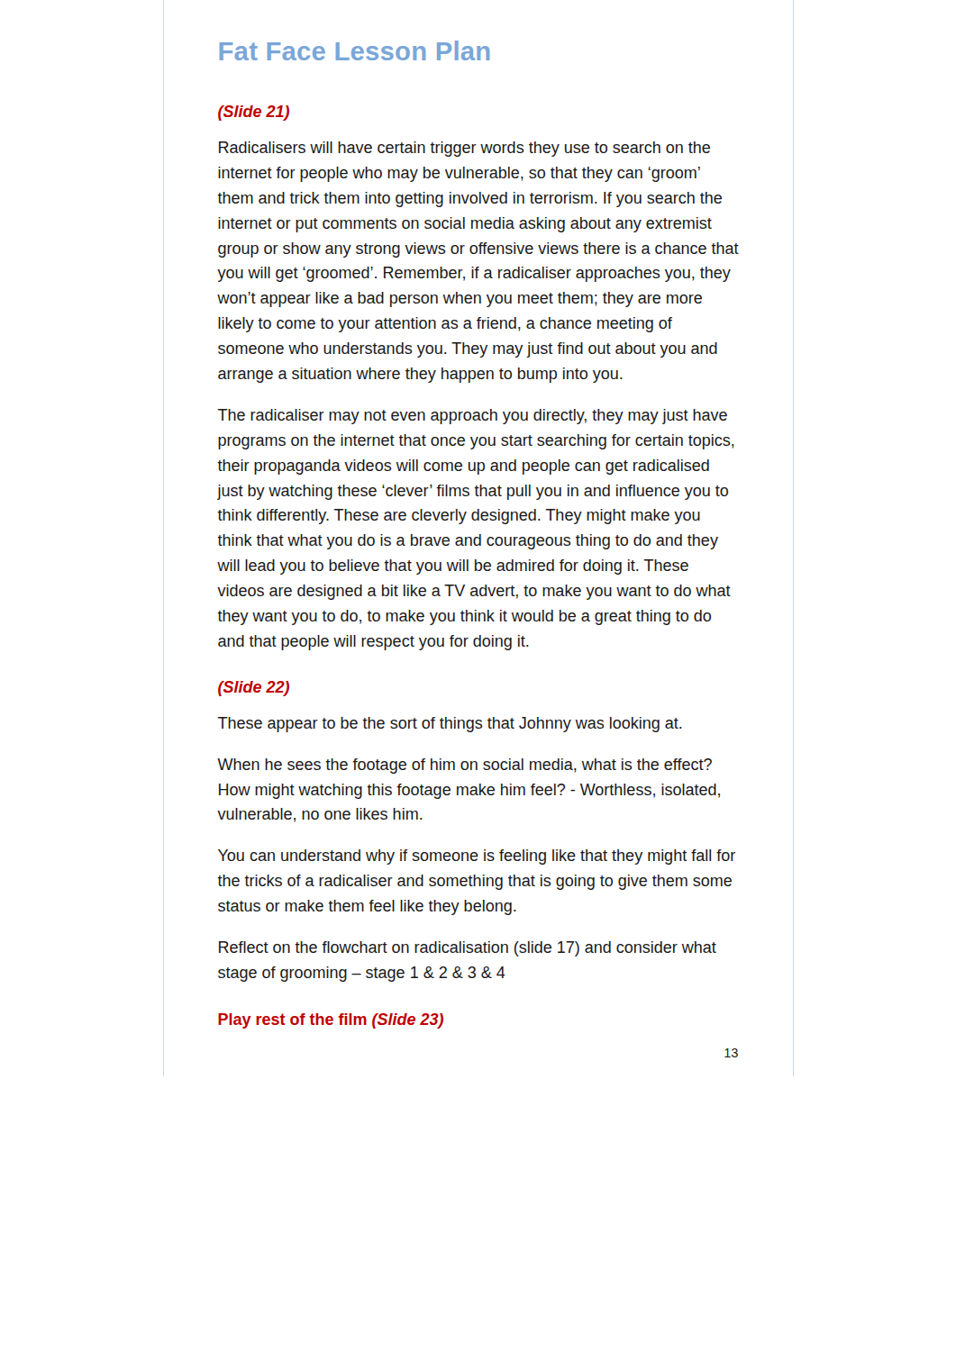Fat Face Lesson Plan
(Slide 21)
Radicalisers will have certain trigger words they use to search on the internet for people who may be vulnerable, so that they can ‘groom’ them and trick them into getting involved in terrorism. If you search the internet or put comments on social media asking about any extremist group or show any strong views or offensive views there is a chance that you will get ‘groomed’. Remember, if a radicaliser approaches you, they won’t appear like a bad person when you meet them; they are more likely to come to your attention as a friend, a chance meeting of someone who understands you. They may just find out about you and arrange a situation where they happen to bump into you.
The radicaliser may not even approach you directly, they may just have programs on the internet that once you start searching for certain topics, their propaganda videos will come up and people can get radicalised just by watching these ‘clever’ films that pull you in and influence you to think differently. These are cleverly designed. They might make you think that what you do is a brave and courageous thing to do and they will lead you to believe that you will be admired for doing it. These videos are designed a bit like a TV advert, to make you want to do what they want you to do, to make you think it would be a great thing to do and that people will respect you for doing it.
(Slide 22)
These appear to be the sort of things that Johnny was looking at.
When he sees the footage of him on social media, what is the effect? How might watching this footage make him feel? - Worthless, isolated, vulnerable, no one likes him.
You can understand why if someone is feeling like that they might fall for the tricks of a radicaliser and something that is going to give them some status or make them feel like they belong.
Reflect on the flowchart on radicalisation (slide 17) and consider what stage of grooming – stage 1 & 2 & 3 & 4
Play rest of the film (Slide 23)
13